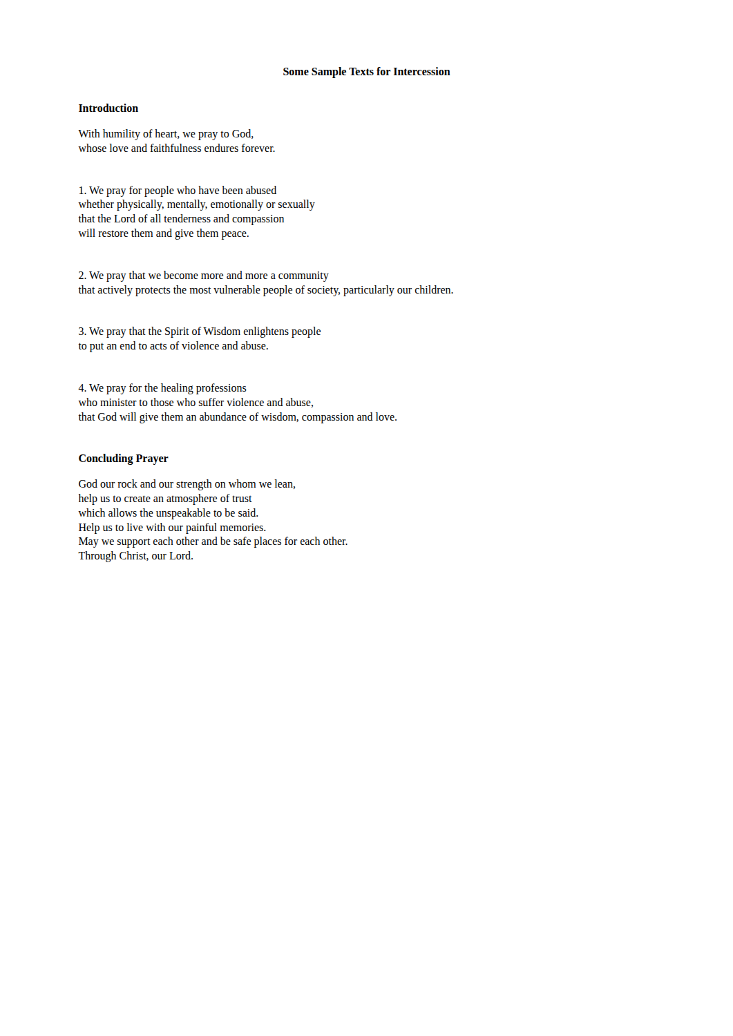Some Sample Texts for Intercession
Introduction
With humility of heart, we pray to God,
whose love and faithfulness endures forever.
1. We pray for people who have been abused
whether physically, mentally, emotionally or sexually
that the Lord of all tenderness and compassion
will restore them and give them peace.
2. We pray that we become more and more a community
that actively protects the most vulnerable people of society, particularly our children.
3. We pray that the Spirit of Wisdom enlightens people
to put an end to acts of violence and abuse.
4. We pray for the healing professions
who minister to those who suffer violence and abuse,
that God will give them an abundance of wisdom, compassion and love.
Concluding Prayer
God our rock and our strength on whom we lean,
help us to create an atmosphere of trust
which allows the unspeakable to be said.
Help us to live with our painful memories.
May we support each other and be safe places for each other.
Through Christ, our Lord.